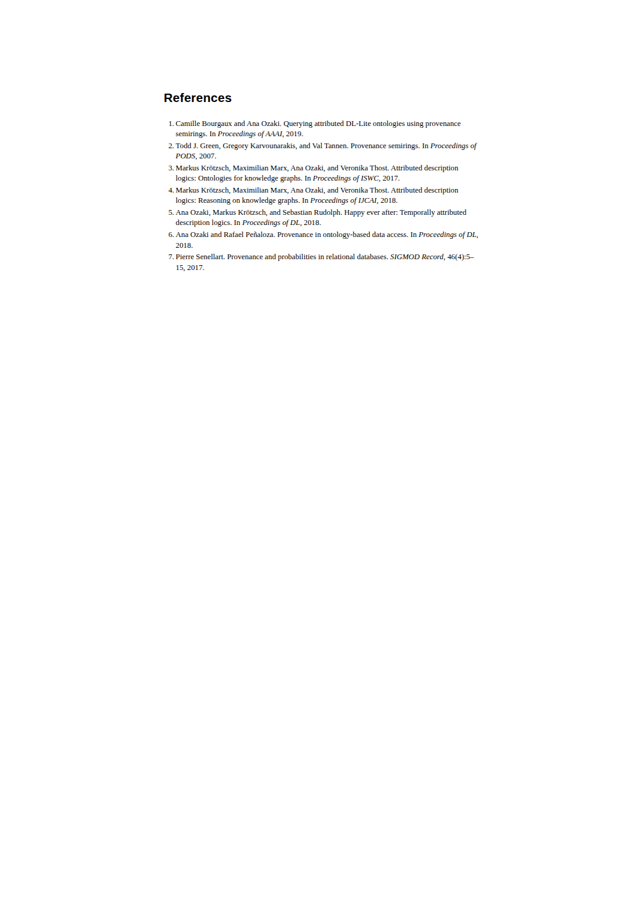References
1. Camille Bourgaux and Ana Ozaki. Querying attributed DL-Lite ontologies using provenance semirings. In Proceedings of AAAI, 2019.
2. Todd J. Green, Gregory Karvounarakis, and Val Tannen. Provenance semirings. In Proceedings of PODS, 2007.
3. Markus Krötzsch, Maximilian Marx, Ana Ozaki, and Veronika Thost. Attributed description logics: Ontologies for knowledge graphs. In Proceedings of ISWC, 2017.
4. Markus Krötzsch, Maximilian Marx, Ana Ozaki, and Veronika Thost. Attributed description logics: Reasoning on knowledge graphs. In Proceedings of IJCAI, 2018.
5. Ana Ozaki, Markus Krötzsch, and Sebastian Rudolph. Happy ever after: Temporally attributed description logics. In Proceedings of DL, 2018.
6. Ana Ozaki and Rafael Peñaloza. Provenance in ontology-based data access. In Proceedings of DL, 2018.
7. Pierre Senellart. Provenance and probabilities in relational databases. SIGMOD Record, 46(4):5–15, 2017.